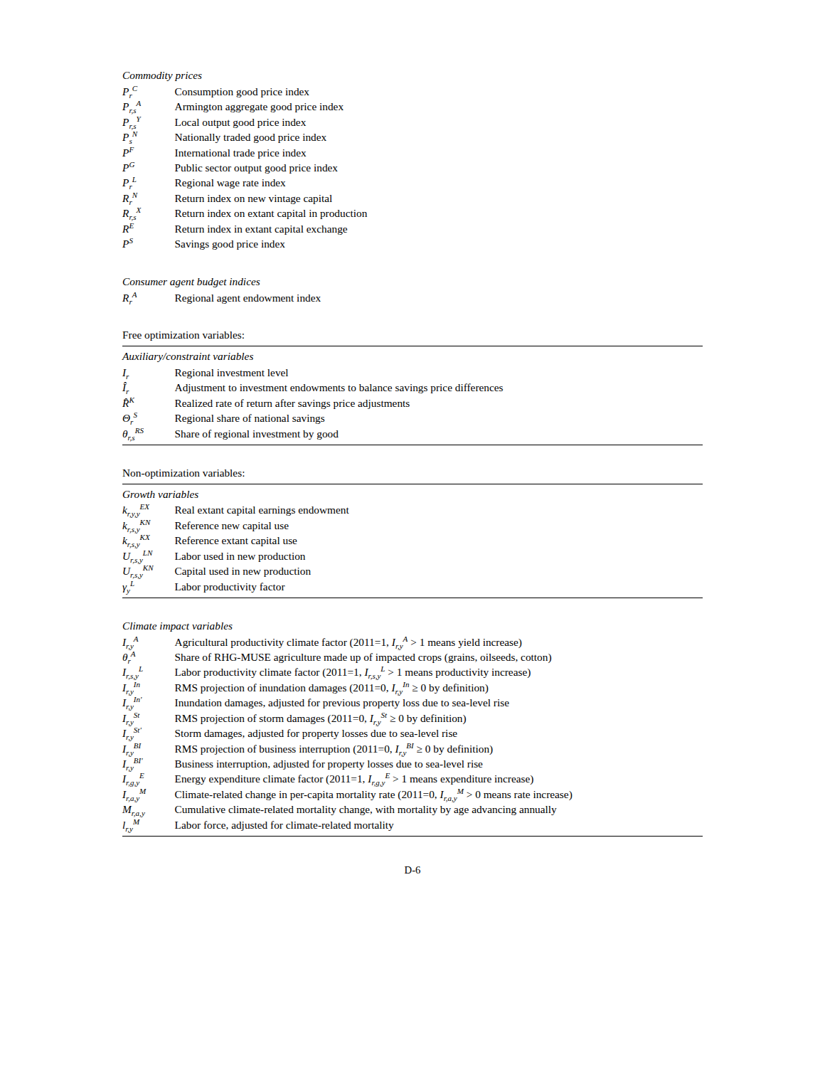Commodity prices
| P r C | Consumption good price index |
| P r,s A | Armington aggregate good price index |
| P r,s Y | Local output good price index |
| P s N | Nationally traded good price index |
| P F | International trade price index |
| P G | Public sector output good price index |
| P r L | Regional wage rate index |
| R r N | Return index on new vintage capital |
| R r,s X | Return index on extant capital in production |
| R E | Return index in extant capital exchange |
| P S | Savings good price index |
Consumer agent budget indices
| R r A | Regional agent endowment index |
Free optimization variables:
Auxiliary/constraint variables
| I r | Regional investment level |
| Î r | Adjustment to investment endowments to balance savings price differences |
| R̂ K | Realized rate of return after savings price adjustments |
| Θ r S | Regional share of national savings |
| θ r,s RS | Share of regional investment by good |
Non-optimization variables:
Growth variables
| k r,y,y EX | Real extant capital earnings endowment |
| k r,s,y KN | Reference new capital use |
| k r,s,y KX | Reference extant capital use |
| U r,s,y LN | Labor used in new production |
| U r,s,y KN | Capital used in new production |
| γ y L | Labor productivity factor |
Climate impact variables
| I r,y A | Agricultural productivity climate factor (2011=1, I r,y A > 1 means yield increase) |
| θ r A | Share of RHG-MUSE agriculture made up of impacted crops (grains, oilseeds, cotton) |
| I r,s,y L | Labor productivity climate factor (2011=1, I r,s,y L > 1 means productivity increase) |
| I r,y In | RMS projection of inundation damages (2011=0, I r,y In ≥ 0 by definition) |
| I r,y In′ | Inundation damages, adjusted for previous property loss due to sea-level rise |
| I r,y St | RMS projection of storm damages (2011=0, I r,y St ≥ 0 by definition) |
| I r,y St′ | Storm damages, adjusted for property losses due to sea-level rise |
| I r,y BI | RMS projection of business interruption (2011=0, I r,y BI ≥ 0 by definition) |
| I r,y BI′ | Business interruption, adjusted for property losses due to sea-level rise |
| I r,g,y E | Energy expenditure climate factor (2011=1, I r,g,y E > 1 means expenditure increase) |
| I r,a,y M | Climate-related change in per-capita mortality rate (2011=0, I r,a,y M > 0 means rate increase) |
| M r,a,y | Cumulative climate-related mortality change, with mortality by age advancing annually |
| l r,y M | Labor force, adjusted for climate-related mortality |
D-6